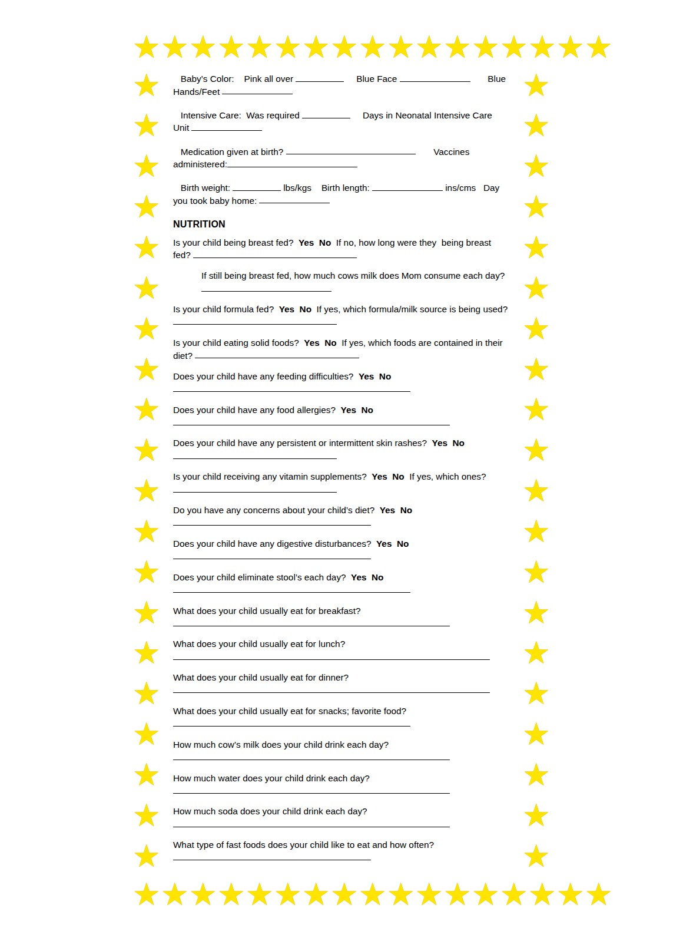★★★★★★★★★★★★★★★★★
★★★★★★★★★★★★★★★★★★★★
Baby’s Color: Pink all over Blue Face Blue Hands/Feet
Intensive Care: Was required Days in Neonatal Intensive Care Unit
Medication given at birth? Vaccines administered:
Birth weight: lbs/kgs Birth length: ins/cms Day you took baby home:
NUTRITION
Is your child being breast fed? Yes No If no, how long were they being breast fed?
If still being breast fed, how much cows milk does Mom consume each day?
Is your child formula fed? Yes No If yes, which formula/milk source is being used?
Is your child eating solid foods? Yes No If yes, which foods are contained in their diet?
Does your child have any feeding difficulties? Yes No
Does your child have any food allergies? Yes No
Does your child have any persistent or intermittent skin rashes? Yes No
Is your child receiving any vitamin supplements? Yes No If yes, which ones?
Do you have any concerns about your child’s diet? Yes No
Does your child have any digestive disturbances? Yes No
Does your child eliminate stool’s each day? Yes No
What does your child usually eat for breakfast?
What does your child usually eat for lunch?
What does your child usually eat for dinner?
What does your child usually eat for snacks; favorite food?
How much cow’s milk does your child drink each day?
How much water does your child drink each day?
How much soda does your child drink each day?
What type of fast foods does your child like to eat and how often?
★★★★★★★★★★★★★★★★★★★★
★★★★★★★★★★★★★★★★★